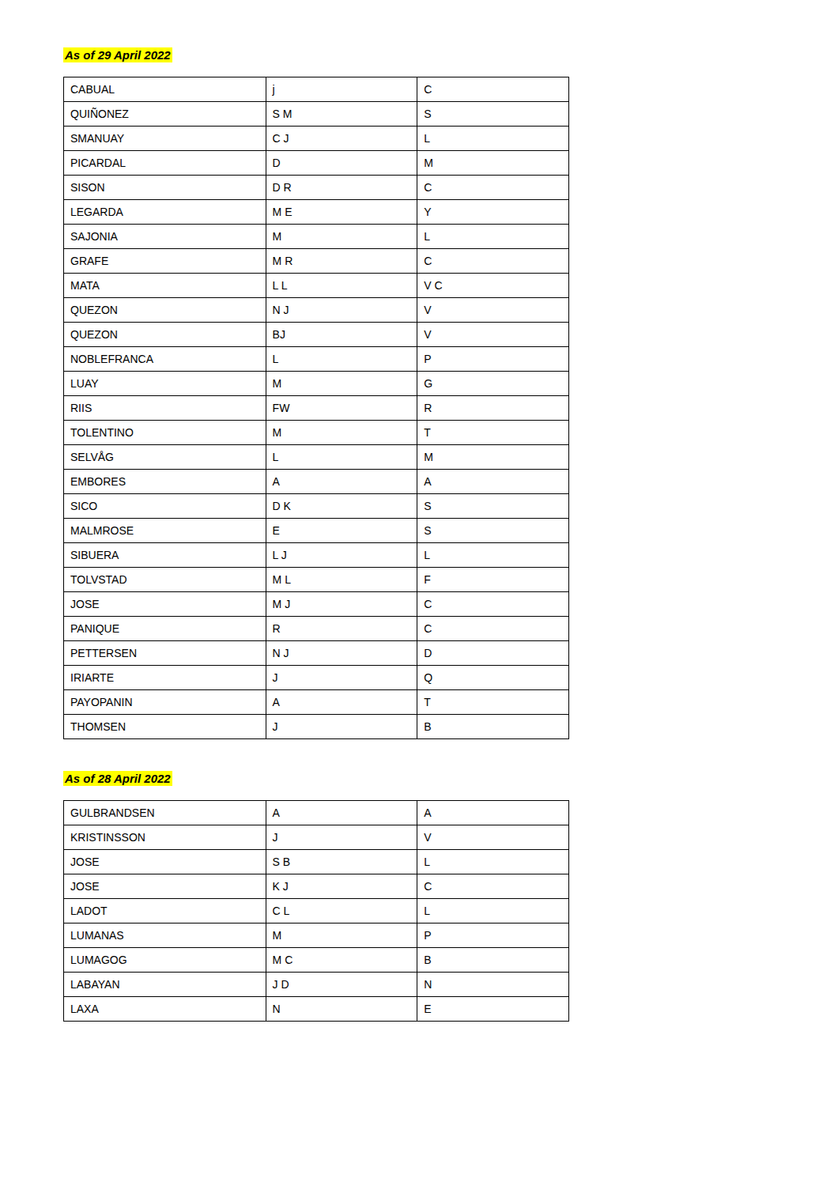As of 29 April 2022
| CABUAL | j | C |
| QUIÑONEZ | S M | S |
| SMANUAY | C J | L |
| PICARDAL | D | M |
| SISON | D R | C |
| LEGARDA | M E | Y |
| SAJONIA | M | L |
| GRAFE | M R | C |
| MATA | L L | V C |
| QUEZON | N J | V |
| QUEZON | BJ | V |
| NOBLEFRANCA | L | P |
| LUAY | M | G |
| RIIS | FW | R |
| TOLENTINO | M | T |
| SELVÅG | L | M |
| EMBORES | A | A |
| SICO | D K | S |
| MALMROSE | E | S |
| SIBUERA | L J | L |
| TOLVSTAD | M L | F |
| JOSE | M J | C |
| PANIQUE | R | C |
| PETTERSEN | N J | D |
| IRIARTE | J | Q |
| PAYOPANIN | A | T |
| THOMSEN | J | B |
As of 28 April 2022
| GULBRANDSEN | A | A |
| KRISTINSSON | J | V |
| JOSE | S B | L |
| JOSE | K J | C |
| LADOT | C L | L |
| LUMANAS | M | P |
| LUMAGOG | M C | B |
| LABAYAN | J D | N |
| LAXA | N | E |